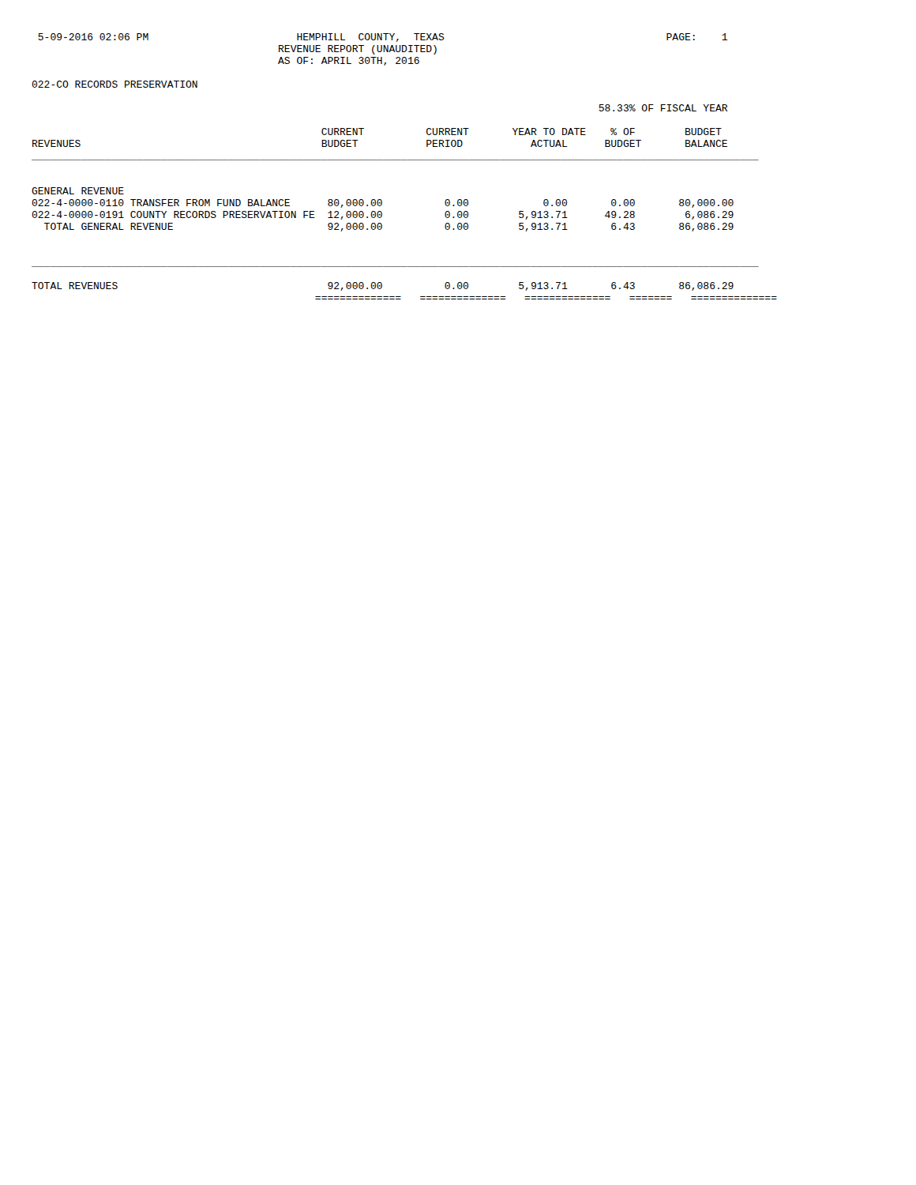5-09-2016 02:06 PM                        HEMPHILL  COUNTY,  TEXAS                                    PAGE:    1
                                        REVENUE REPORT (UNAUDITED)
                                        AS OF: APRIL 30TH, 2016

022-CO RECORDS PRESERVATION

                                                                                            58.33% OF FISCAL YEAR

                                               CURRENT          CURRENT       YEAR TO DATE    % OF        BUDGET
REVENUES                                       BUDGET           PERIOD           ACTUAL      BUDGET       BALANCE
______________________________________________________________________________________________________________________


GENERAL REVENUE
022-4-0000-0110 TRANSFER FROM FUND BALANCE      80,000.00          0.00            0.00       0.00       80,000.00
022-4-0000-0191 COUNTY RECORDS PRESERVATION FE  12,000.00          0.00        5,913.71      49.28        6,086.29
  TOTAL GENERAL REVENUE                         92,000.00          0.00        5,913.71       6.43       86,086.29


______________________________________________________________________________________________________________________

TOTAL REVENUES                                  92,000.00          0.00        5,913.71       6.43       86,086.29
                                              ==============   ==============   ==============   =======   ==============